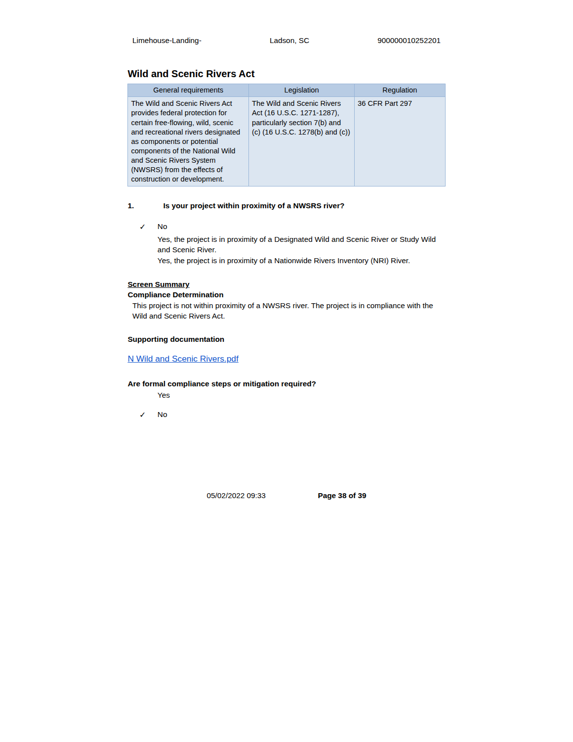Limehouse-Landing- Ladson, SC 900000010252201
Wild and Scenic Rivers Act
| General requirements | Legislation | Regulation |
| --- | --- | --- |
| The Wild and Scenic Rivers Act provides federal protection for certain free-flowing, wild, scenic and recreational rivers designated as components or potential components of the National Wild and Scenic Rivers System (NWSRS) from the effects of construction or development. | The Wild and Scenic Rivers Act (16 U.S.C. 1271-1287), particularly section 7(b) and (c) (16 U.S.C. 1278(b) and (c)) | 36 CFR Part 297 |
1. Is your project within proximity of a NWSRS river?
✓ No
Yes, the project is in proximity of a Designated Wild and Scenic River or Study Wild and Scenic River.
Yes, the project is in proximity of a Nationwide Rivers Inventory (NRI) River.
Screen Summary
Compliance Determination
This project is not within proximity of a NWSRS river. The project is in compliance with the Wild and Scenic Rivers Act.
Supporting documentation
N Wild and Scenic Rivers.pdf
Are formal compliance steps or mitigation required?
Yes
✓ No
05/02/2022 09:33 Page 38 of 39